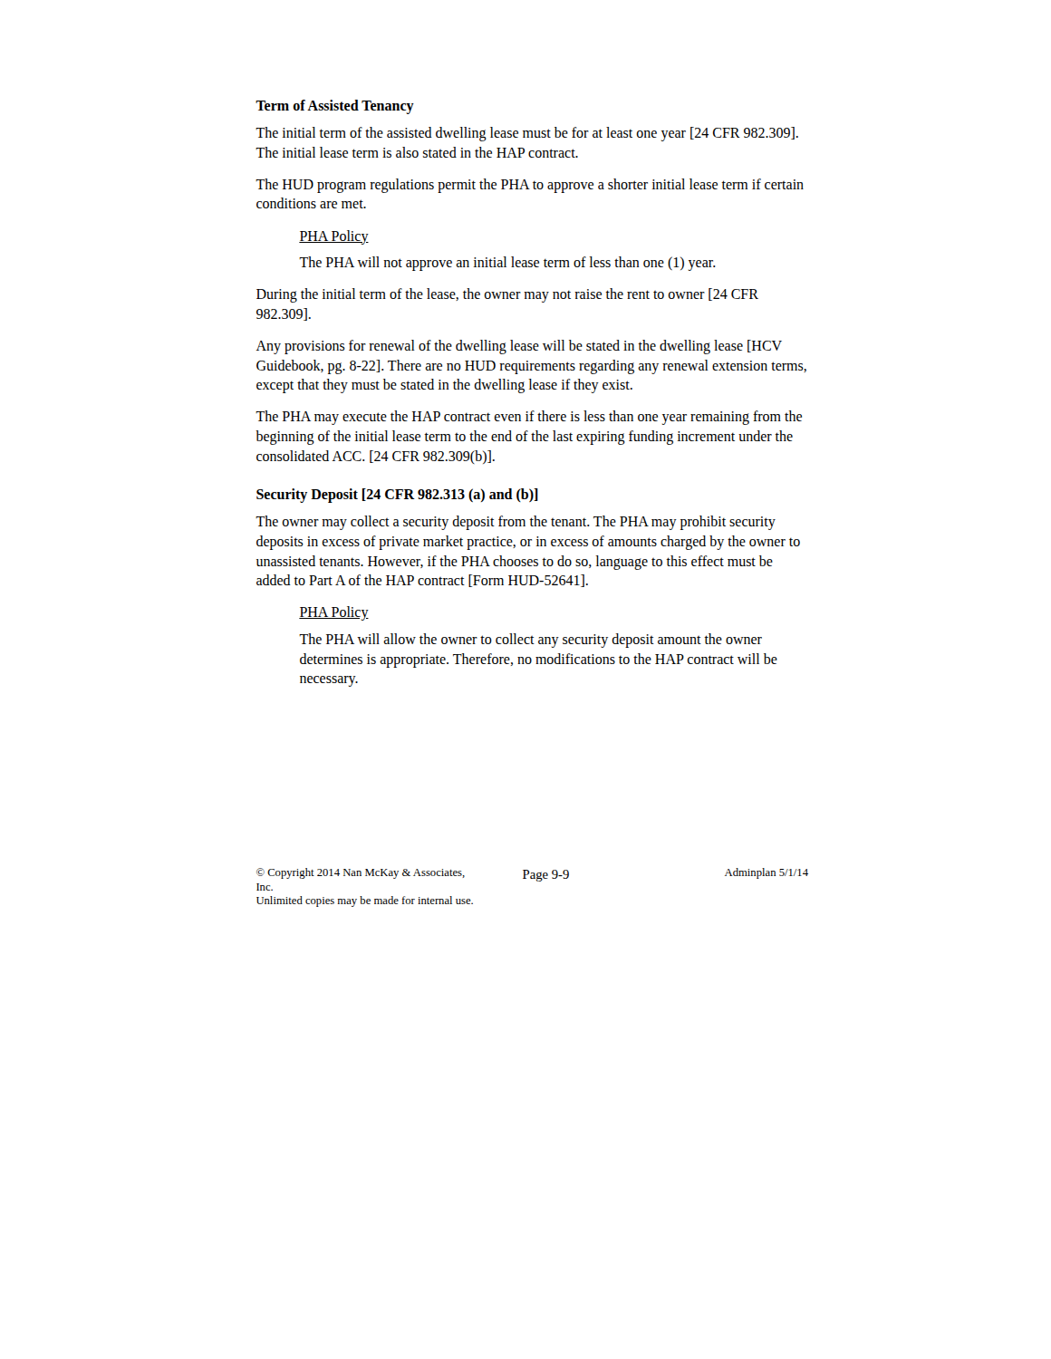Term of Assisted Tenancy
The initial term of the assisted dwelling lease must be for at least one year [24 CFR 982.309]. The initial lease term is also stated in the HAP contract.
The HUD program regulations permit the PHA to approve a shorter initial lease term if certain conditions are met.
PHA Policy
The PHA will not approve an initial lease term of less than one (1) year.
During the initial term of the lease, the owner may not raise the rent to owner [24 CFR 982.309].
Any provisions for renewal of the dwelling lease will be stated in the dwelling lease [HCV Guidebook, pg. 8-22]. There are no HUD requirements regarding any renewal extension terms, except that they must be stated in the dwelling lease if they exist.
The PHA may execute the HAP contract even if there is less than one year remaining from the beginning of the initial lease term to the end of the last expiring funding increment under the consolidated ACC. [24 CFR 982.309(b)].
Security Deposit [24 CFR 982.313 (a) and (b)]
The owner may collect a security deposit from the tenant. The PHA may prohibit security deposits in excess of private market practice, or in excess of amounts charged by the owner to unassisted tenants. However, if the PHA chooses to do so, language to this effect must be added to Part A of the HAP contract [Form HUD-52641].
PHA Policy
The PHA will allow the owner to collect any security deposit amount the owner determines is appropriate. Therefore, no modifications to the HAP contract will be necessary.
| © Copyright 2014 Nan McKay & Associates, Inc. Unlimited copies may be made for internal use. | Page 9-9 | Adminplan 5/1/14 |